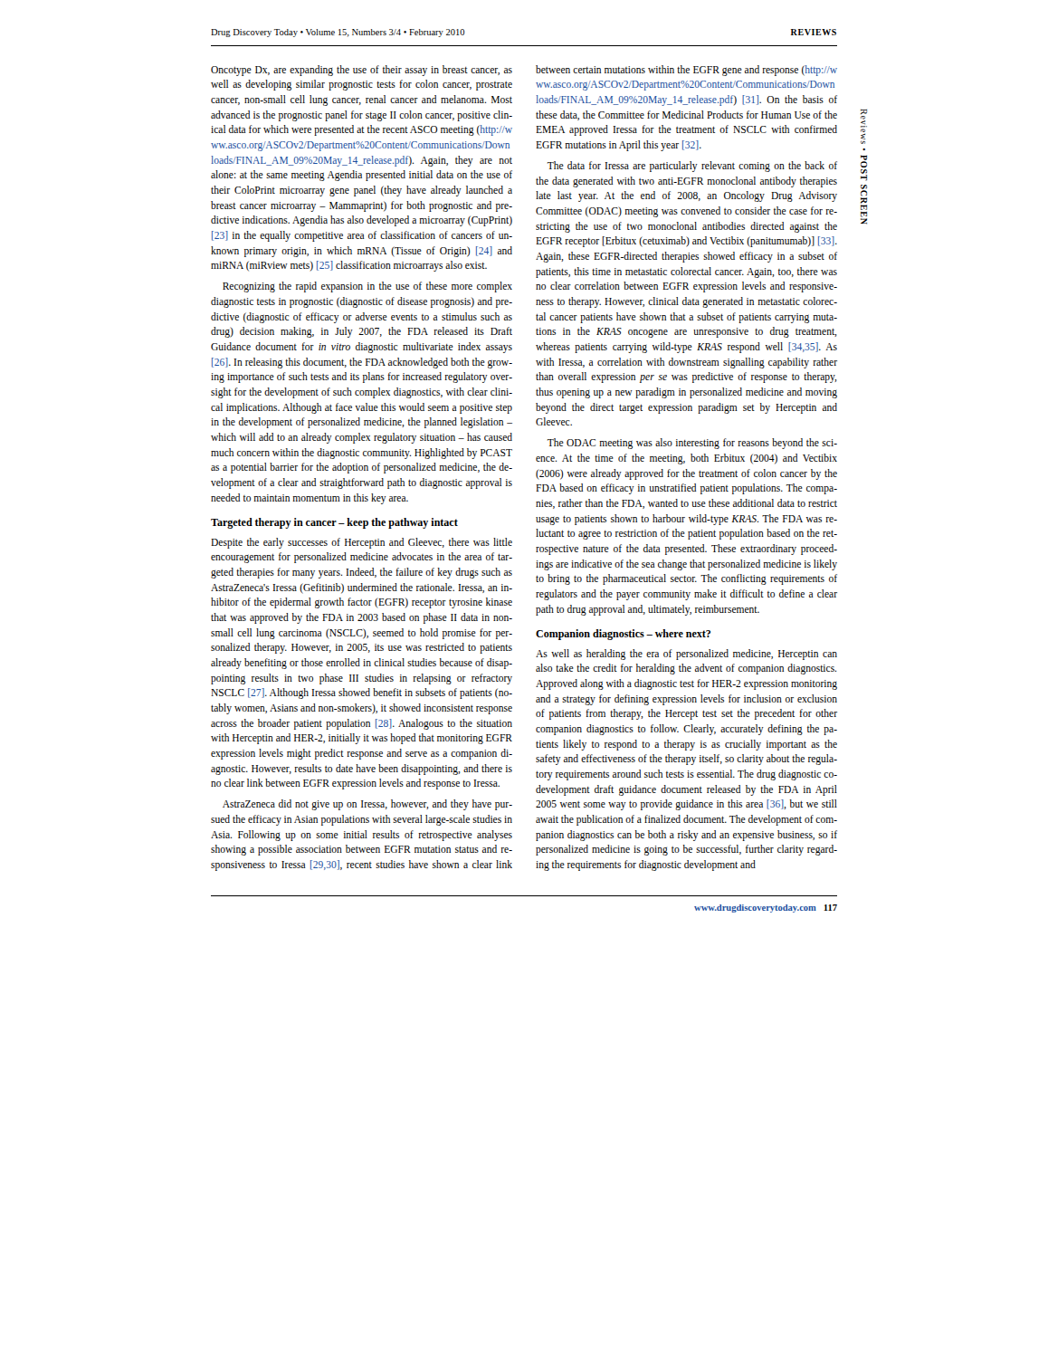Drug Discovery Today • Volume 15, Numbers 3/4 • February 2010
REVIEWS
Reviews • POST SCREEN
Oncotype Dx, are expanding the use of their assay in breast cancer, as well as developing similar prognostic tests for colon cancer, prostrate cancer, non-small cell lung cancer, renal cancer and melanoma. Most advanced is the prognostic panel for stage II colon cancer, positive clinical data for which were presented at the recent ASCO meeting (http://www.asco.org/ASCOv2/Department%20Content/Communications/Downloads/FINAL_AM_09%20May_14_release.pdf). Again, they are not alone: at the same meeting Agendia presented initial data on the use of their ColoPrint microarray gene panel (they have already launched a breast cancer microarray – Mammaprint) for both prognostic and predictive indications. Agendia has also developed a microarray (CupPrint) [23] in the equally competitive area of classification of cancers of unknown primary origin, in which mRNA (Tissue of Origin) [24] and miRNA (miRview mets) [25] classification microarrays also exist.
Recognizing the rapid expansion in the use of these more complex diagnostic tests in prognostic (diagnostic of disease prognosis) and predictive (diagnostic of efficacy or adverse events to a stimulus such as drug) decision making, in July 2007, the FDA released its Draft Guidance document for in vitro diagnostic multivariate index assays [26]. In releasing this document, the FDA acknowledged both the growing importance of such tests and its plans for increased regulatory oversight for the development of such complex diagnostics, with clear clinical implications. Although at face value this would seem a positive step in the development of personalized medicine, the planned legislation – which will add to an already complex regulatory situation – has caused much concern within the diagnostic community. Highlighted by PCAST as a potential barrier for the adoption of personalized medicine, the development of a clear and straightforward path to diagnostic approval is needed to maintain momentum in this key area.
Targeted therapy in cancer – keep the pathway intact
Despite the early successes of Herceptin and Gleevec, there was little encouragement for personalized medicine advocates in the area of targeted therapies for many years. Indeed, the failure of key drugs such as AstraZeneca's Iressa (Gefitinib) undermined the rationale. Iressa, an inhibitor of the epidermal growth factor (EGFR) receptor tyrosine kinase that was approved by the FDA in 2003 based on phase II data in non-small cell lung carcinoma (NSCLC), seemed to hold promise for personalized therapy. However, in 2005, its use was restricted to patients already benefiting or those enrolled in clinical studies because of disappointing results in two phase III studies in relapsing or refractory NSCLC [27]. Although Iressa showed benefit in subsets of patients (notably women, Asians and non-smokers), it showed inconsistent response across the broader patient population [28]. Analogous to the situation with Herceptin and HER-2, initially it was hoped that monitoring EGFR expression levels might predict response and serve as a companion diagnostic. However, results to date have been disappointing, and there is no clear link between EGFR expression levels and response to Iressa.
AstraZeneca did not give up on Iressa, however, and they have pursued the efficacy in Asian populations with several large-scale studies in Asia. Following up on some initial results of retrospective analyses showing a possible association between EGFR mutation status and responsiveness to Iressa [29,30], recent studies have shown a clear link between certain mutations within the EGFR gene and response (http://www.asco.org/ASCOv2/Department%20Content/Communications/Downloads/FINAL_AM_09%20May_14_release.pdf) [31]. On the basis of these data, the Committee for Medicinal Products for Human Use of the EMEA approved Iressa for the treatment of NSCLC with confirmed EGFR mutations in April this year [32].
The data for Iressa are particularly relevant coming on the back of the data generated with two anti-EGFR monoclonal antibody therapies late last year. At the end of 2008, an Oncology Drug Advisory Committee (ODAC) meeting was convened to consider the case for restricting the use of two monoclonal antibodies directed against the EGFR receptor [Erbitux (cetuximab) and Vectibix (panitumumab)] [33]. Again, these EGFR-directed therapies showed efficacy in a subset of patients, this time in metastatic colorectal cancer. Again, too, there was no clear correlation between EGFR expression levels and responsiveness to therapy. However, clinical data generated in metastatic colorectal cancer patients have shown that a subset of patients carrying mutations in the KRAS oncogene are unresponsive to drug treatment, whereas patients carrying wild-type KRAS respond well [34,35]. As with Iressa, a correlation with downstream signalling capability rather than overall expression per se was predictive of response to therapy, thus opening up a new paradigm in personalized medicine and moving beyond the direct target expression paradigm set by Herceptin and Gleevec.
The ODAC meeting was also interesting for reasons beyond the science. At the time of the meeting, both Erbitux (2004) and Vectibix (2006) were already approved for the treatment of colon cancer by the FDA based on efficacy in unstratified patient populations. The companies, rather than the FDA, wanted to use these additional data to restrict usage to patients shown to harbour wild-type KRAS. The FDA was reluctant to agree to restriction of the patient population based on the retrospective nature of the data presented. These extraordinary proceedings are indicative of the sea change that personalized medicine is likely to bring to the pharmaceutical sector. The conflicting requirements of regulators and the payer community make it difficult to define a clear path to drug approval and, ultimately, reimbursement.
Companion diagnostics – where next?
As well as heralding the era of personalized medicine, Herceptin can also take the credit for heralding the advent of companion diagnostics. Approved along with a diagnostic test for HER-2 expression monitoring and a strategy for defining expression levels for inclusion or exclusion of patients from therapy, the Hercept test set the precedent for other companion diagnostics to follow. Clearly, accurately defining the patients likely to respond to a therapy is as crucially important as the safety and effectiveness of the therapy itself, so clarity about the regulatory requirements around such tests is essential. The drug diagnostic co-development draft guidance document released by the FDA in April 2005 went some way to provide guidance in this area [36], but we still await the publication of a finalized document. The development of companion diagnostics can be both a risky and an expensive business, so if personalized medicine is going to be successful, further clarity regarding the requirements for diagnostic development and
www.drugdiscoverytoday.com 117